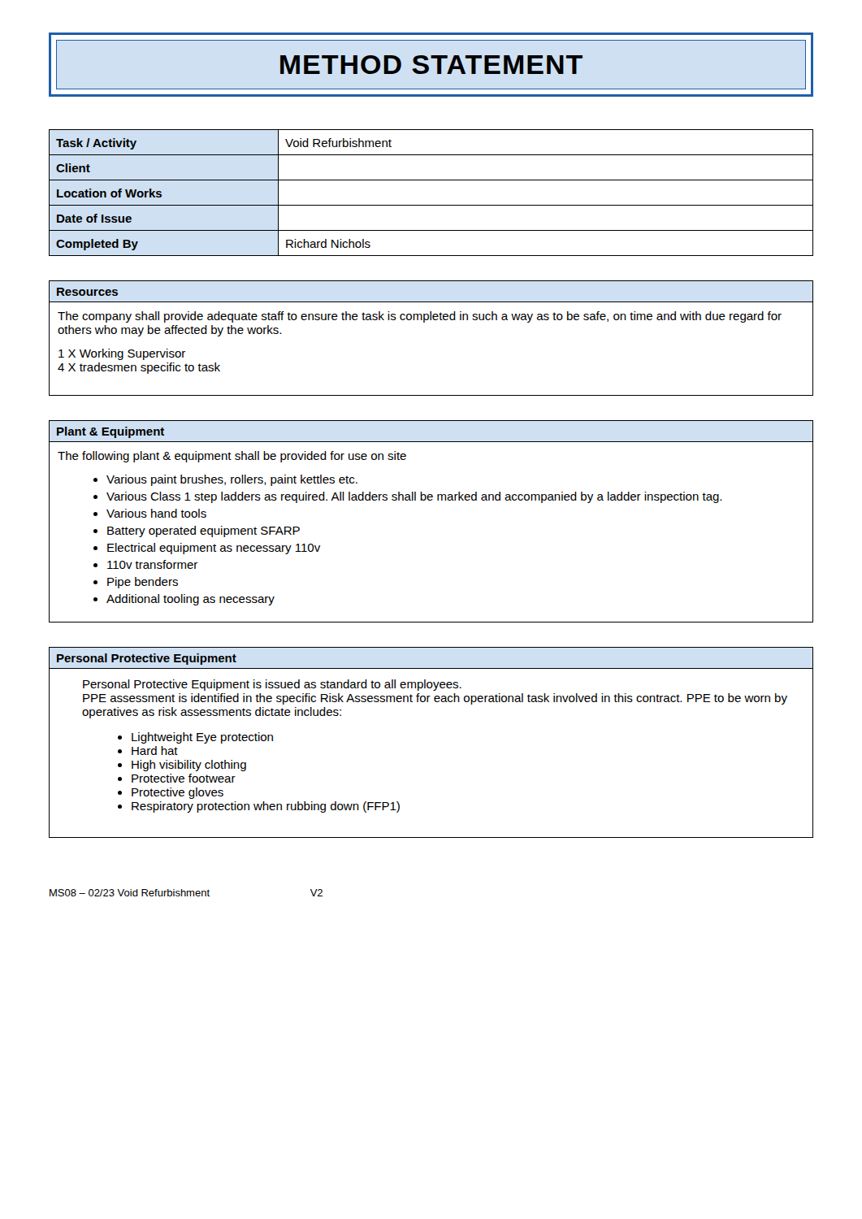METHOD STATEMENT
| Task / Activity | Void Refurbishment |
| Client | |
| Location of Works | |
| Date of Issue | |
| Completed By | Richard Nichols |
Resources
The company shall provide adequate staff to ensure the task is completed in such a way as to be safe, on time and with due regard for others who may be affected by the works.
1 X Working Supervisor
4 X tradesmen specific to task
Plant & Equipment
The following plant & equipment shall be provided for use on site
Various paint brushes, rollers, paint kettles etc.
Various Class 1 step ladders as required. All ladders shall be marked and accompanied by a ladder inspection tag.
Various hand tools
Battery operated equipment SFARP
Electrical equipment as necessary 110v
110v transformer
Pipe benders
Additional tooling as necessary
Personal Protective Equipment
Personal Protective Equipment is issued as standard to all employees.
PPE assessment is identified in the specific Risk Assessment for each operational task involved in this contract. PPE to be worn by operatives as risk assessments dictate includes:
Lightweight Eye protection
Hard hat
High visibility clothing
Protective footwear
Protective gloves
Respiratory protection when rubbing down (FFP1)
MS08 – 02/23 Void Refurbishment V2